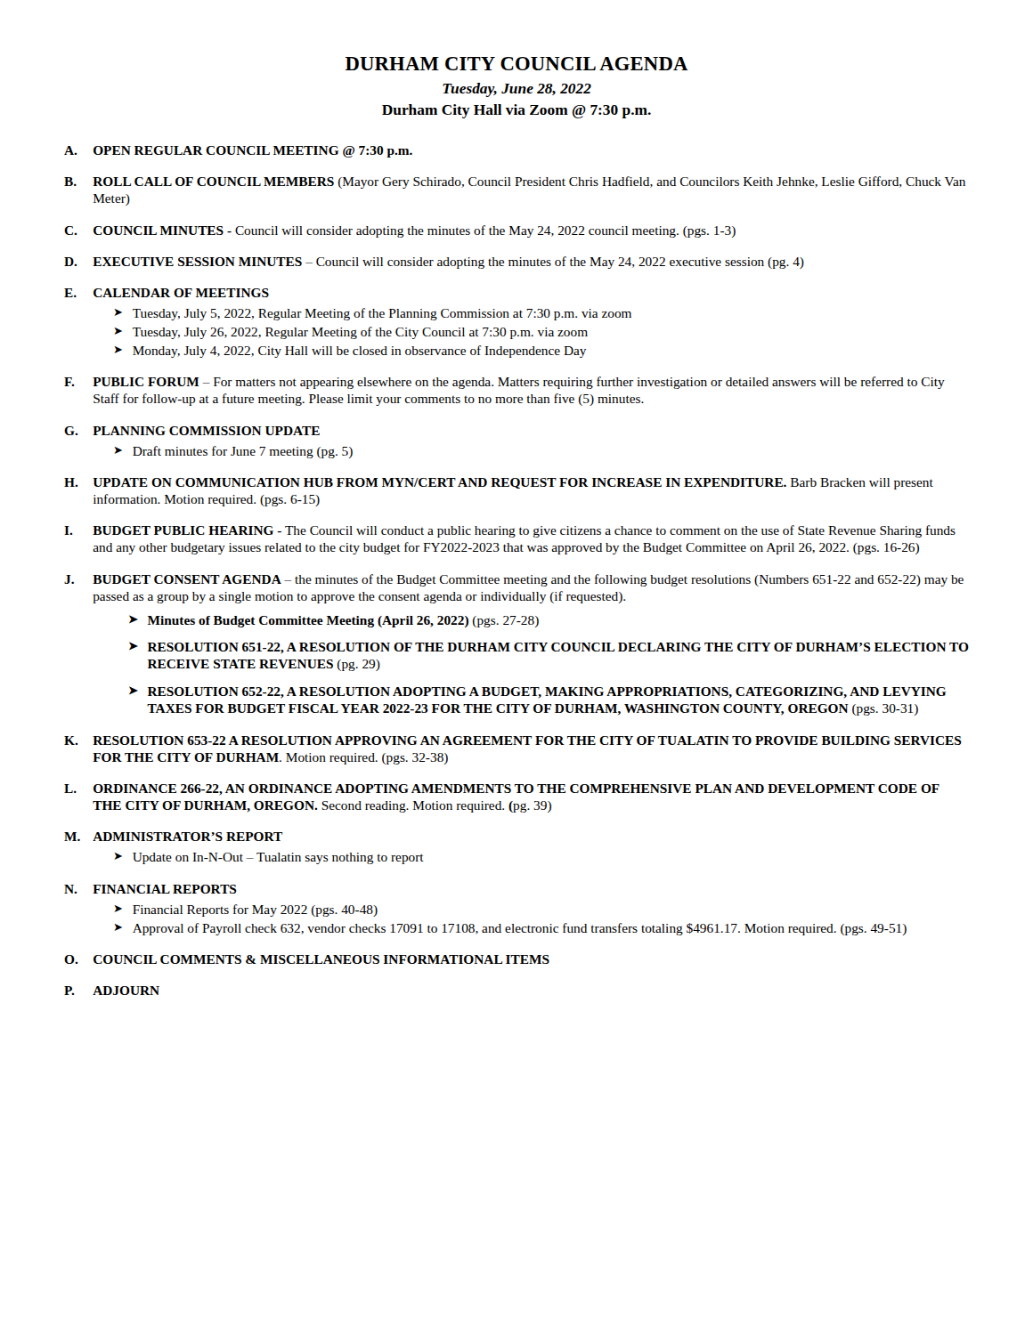DURHAM CITY COUNCIL AGENDA
Tuesday, June 28, 2022
Durham City Hall via Zoom @ 7:30 p.m.
A. OPEN REGULAR COUNCIL MEETING @ 7:30 p.m.
B. ROLL CALL OF COUNCIL MEMBERS (Mayor Gery Schirado, Council President Chris Hadfield, and Councilors Keith Jehnke, Leslie Gifford, Chuck Van Meter)
C. COUNCIL MINUTES - Council will consider adopting the minutes of the May 24, 2022 council meeting. (pgs. 1-3)
D. EXECUTIVE SESSION MINUTES – Council will consider adopting the minutes of the May 24, 2022 executive session (pg. 4)
E. CALENDAR OF MEETINGS
Tuesday, July 5, 2022, Regular Meeting of the Planning Commission at 7:30 p.m. via zoom
Tuesday, July 26, 2022, Regular Meeting of the City Council at 7:30 p.m. via zoom
Monday, July 4, 2022, City Hall will be closed in observance of Independence Day
F. PUBLIC FORUM – For matters not appearing elsewhere on the agenda. Matters requiring further investigation or detailed answers will be referred to City Staff for follow-up at a future meeting. Please limit your comments to no more than five (5) minutes.
G. PLANNING COMMISSION UPDATE
Draft minutes for June 7 meeting (pg. 5)
H. UPDATE ON COMMUNICATION HUB FROM MYN/CERT AND REQUEST FOR INCREASE IN EXPENDITURE. Barb Bracken will present information. Motion required. (pgs. 6-15)
I. BUDGET PUBLIC HEARING - The Council will conduct a public hearing to give citizens a chance to comment on the use of State Revenue Sharing funds and any other budgetary issues related to the city budget for FY2022-2023 that was approved by the Budget Committee on April 26, 2022. (pgs. 16-26)
J. BUDGET CONSENT AGENDA – the minutes of the Budget Committee meeting and the following budget resolutions (Numbers 651-22 and 652-22) may be passed as a group by a single motion to approve the consent agenda or individually (if requested).
Minutes of Budget Committee Meeting (April 26, 2022) (pgs. 27-28)
RESOLUTION 651-22, A RESOLUTION OF THE DURHAM CITY COUNCIL DECLARING THE CITY OF DURHAM’S ELECTION TO RECEIVE STATE REVENUES (pg. 29)
RESOLUTION 652-22, A RESOLUTION ADOPTING A BUDGET, MAKING APPROPRIATIONS, CATEGORIZING, AND LEVYING TAXES FOR BUDGET FISCAL YEAR 2022-23 FOR THE CITY OF DURHAM, WASHINGTON COUNTY, OREGON (pgs. 30-31)
K. RESOLUTION 653-22 A RESOLUTION APPROVING AN AGREEMENT FOR THE CITY OF TUALATIN TO PROVIDE BUILDING SERVICES FOR THE CITY OF DURHAM. Motion required. (pgs. 32-38)
L. ORDINANCE 266-22, AN ORDINANCE ADOPTING AMENDMENTS TO THE COMPREHENSIVE PLAN AND DEVELOPMENT CODE OF THE CITY OF DURHAM, OREGON. Second reading. Motion required. (pg. 39)
M. ADMINISTRATOR’S REPORT
Update on In-N-Out – Tualatin says nothing to report
N. FINANCIAL REPORTS
Financial Reports for May 2022 (pgs. 40-48)
Approval of Payroll check 632, vendor checks 17091 to 17108, and electronic fund transfers totaling $4961.17. Motion required. (pgs. 49-51)
O. COUNCIL COMMENTS & MISCELLANEOUS INFORMATIONAL ITEMS
P. ADJOURN